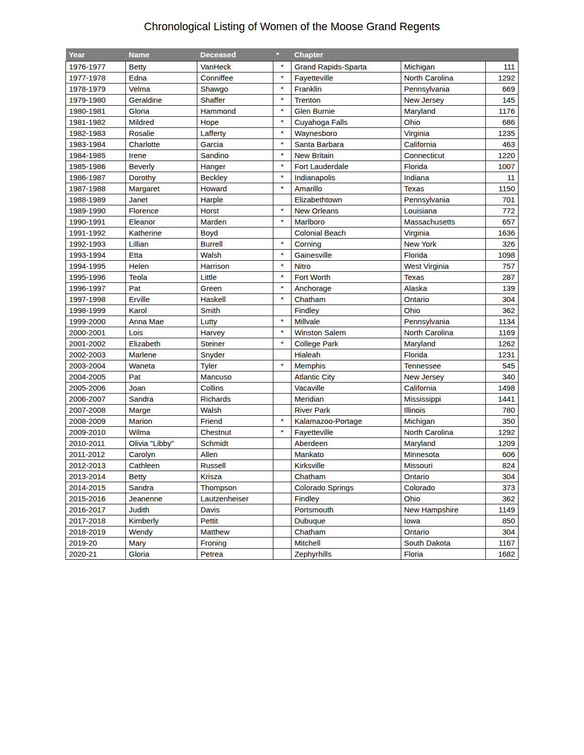Chronological Listing of Women of the Moose Grand Regents
Chronological Listing of Women of the Moose Grand Regents
| Year | Name | Deceased | * | Chapter | |
| --- | --- | --- | --- | --- | --- |
| 1976-1977 | Betty | VanHeck | * | Grand Rapids-Sparta | Michigan | 111 |
| 1977-1978 | Edna | Conniffee | * | Fayetteville | North Carolina | 1292 |
| 1978-1979 | Velma | Shawgo | * | Franklin | Pennsylvania | 669 |
| 1979-1980 | Geraldine | Shaffer | * | Trenton | New Jersey | 145 |
| 1980-1981 | Gloria | Hammond | * | Glen Burnie | Maryland | 1176 |
| 1981-1982 | Mildred | Hope | * | Cuyahoga Falls | Ohio | 686 |
| 1982-1983 | Rosalie | Lafferty | * | Waynesboro | Virginia | 1235 |
| 1983-1984 | Charlotte | Garcia | * | Santa Barbara | California | 463 |
| 1984-1985 | Irene | Sandino | * | New Britain | Connecticut | 1220 |
| 1985-1986 | Beverly | Hanger | * | Fort Lauderdale | Florida | 1007 |
| 1986-1987 | Dorothy | Beckley | * | Indianapolis | Indiana | 11 |
| 1987-1988 | Margaret | Howard | * | Amarillo | Texas | 1150 |
| 1988-1989 | Janet | Harple | | Elizabethtown | Pennsylvania | 701 |
| 1989-1990 | Florence | Horst | * | New Orleans | Louisiana | 772 |
| 1990-1991 | Eleanor | Marden | * | Marlboro | Massachusetts | 657 |
| 1991-1992 | Katherine | Boyd | | Colonial Beach | Virginia | 1636 |
| 1992-1993 | Lillian | Burrell | * | Corning | New York | 326 |
| 1993-1994 | Etta | Walsh | * | Gainesville | Florida | 1098 |
| 1994-1995 | Helen | Harrison | * | Nitro | West Virginia | 757 |
| 1995-1996 | Teola | Little | * | Fort Worth | Texas | 287 |
| 1996-1997 | Pat | Green | * | Anchorage | Alaska | 139 |
| 1997-1998 | Erville | Haskell | * | Chatham | Ontario | 304 |
| 1998-1999 | Karol | Smith | | Findley | Ohio | 362 |
| 1999-2000 | Anna Mae | Lutty | * | Millvale | Pennsylvania | 1134 |
| 2000-2001 | Lois | Harvey | * | Winston Salem | North Carolina | 1169 |
| 2001-2002 | Elizabeth | Steiner | * | College Park | Maryland | 1262 |
| 2002-2003 | Marlene | Snyder | | Hialeah | Florida | 1231 |
| 2003-2004 | Waneta | Tyler | * | Memphis | Tennessee | 545 |
| 2004-2005 | Pat | Mancuso | | Atlantic City | New Jersey | 340 |
| 2005-2006 | Joan | Collins | | Vacaville | California | 1498 |
| 2006-2007 | Sandra | Richards | | Meridian | Mississippi | 1441 |
| 2007-2008 | Marge | Walsh | | River Park | Illinois | 780 |
| 2008-2009 | Marion | Friend | * | Kalamazoo-Portage | Michigan | 350 |
| 2009-2010 | Wilma | Chestnut | * | Fayetteville | North Carolina | 1292 |
| 2010-2011 | Olivia "Libby" | Schmidt | | Aberdeen | Maryland | 1209 |
| 2011-2012 | Carolyn | Allen | | Mankato | Minnesota | 606 |
| 2012-2013 | Cathleen | Russell | | Kirksville | Missouri | 824 |
| 2013-2014 | Betty | Krisza | | Chatham | Ontario | 304 |
| 2014-2015 | Sandra | Thompson | | Colorado Springs | Colorado | 373 |
| 2015-2016 | Jeanenne | Lautzenheiser | | Findley | Ohio | 362 |
| 2016-2017 | Judith | Davis | | Portsmouth | New Hampshire | 1149 |
| 2017-2018 | Kimberly | Pettit | | Dubuque | Iowa | 850 |
| 2018-2019 | Wendy | Matthew | | Chatham | Ontario | 304 |
| 2019-20 | Mary | Froning | | Mitchell | South Dakota | 1167 |
| 2020-21 | Gloria | Petrea | | Zephyrhills | Floria | 1682 |